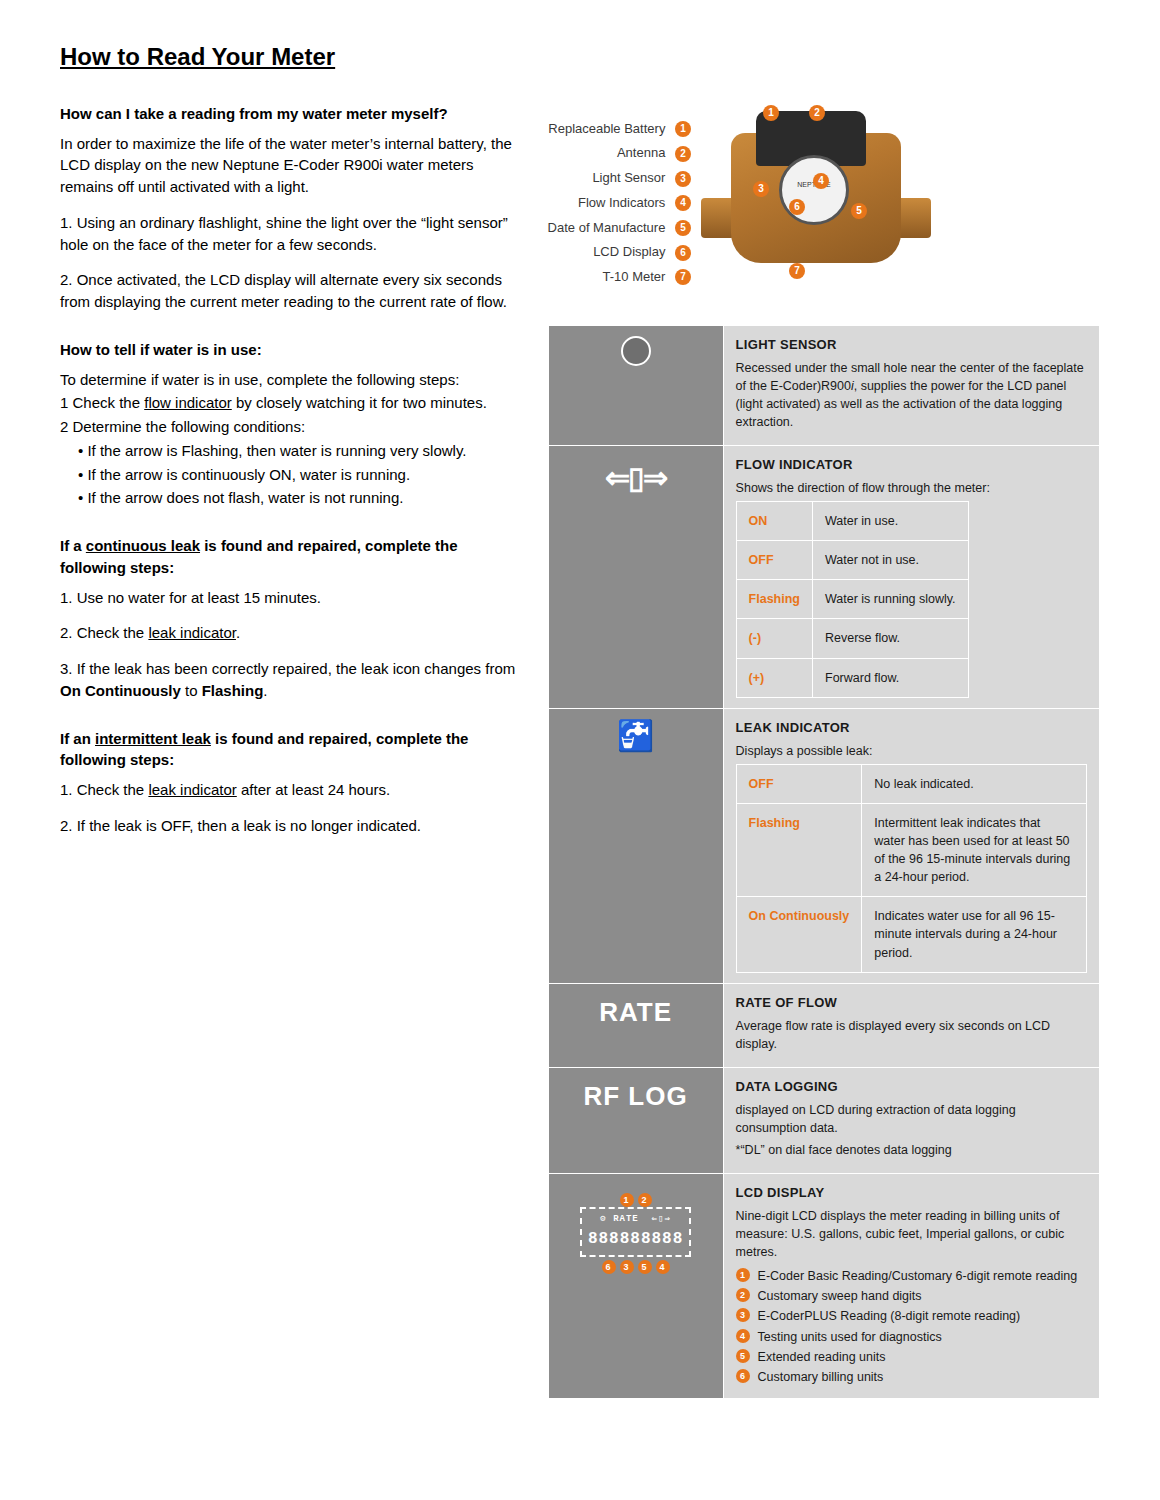How to Read Your Meter
How can I take a reading from my water meter myself?
In order to maximize the life of the water meter’s internal battery, the LCD display on the new Neptune E-Coder R900i water meters remains off until activated with a light.
1. Using an ordinary flashlight, shine the light over the “light sensor” hole on the face of the meter for a few seconds.
2. Once activated, the LCD display will alternate every six seconds from displaying the current meter reading to the current rate of flow.
How to tell if water is in use:
To determine if water is in use, complete the following steps:
1 Check the flow indicator by closely watching it for two minutes.
2 Determine the following conditions:
If the arrow is Flashing, then water is running very slowly.
If the arrow is continuously ON, water is running.
If the arrow does not flash, water is not running.
If a continuous leak is found and repaired, complete the following steps:
1. Use no water for at least 15 minutes.
2. Check the leak indicator.
3. If the leak has been correctly repaired, the leak icon changes from On Continuously to Flashing.
If an intermittent leak is found and repaired, complete the following steps:
1. Check the leak indicator after at least 24 hours.
2. If the leak is OFF, then a leak is no longer indicated.
Replaceable Battery 1
Antenna 2
Light Sensor 3
Flow Indicators 4
Date of Manufacture 5
LCD Display 6
T-10 Meter 7
NEPTUNE
1 2 3 4 5 6 7
| | LIGHT SENSOR Recessed under the small hole near the center of the faceplate of the E-Coder)R900 i , supplies the power for the LCD panel (light activated) as well as the activation of the data logging extraction. |
| ⇐▯⇒ | FLOW INDICATOR Shows the direction of flow through the meter: / ON / Water in use. / / OFF / Water not in use. / / Flashing / Water is running slowly. / / (-) / Reverse flow. / / (+) / Forward flow. / |
| 🚰 | LEAK INDICATOR Displays a possible leak: / OFF / No leak indicated. / / Flashing / Intermittent leak indicates that water has been used for at least 50 of the 96 15-minute intervals during a 24-hour period. / / On Continuously / Indicates water use for all 96 15-minute intervals during a 24-hour period. / |
| RATE | RATE OF FLOW Average flow rate is displayed every six seconds on LCD display. |
| RF LOG | DATA LOGGING displayed on LCD during extraction of data logging consumption data. *“DL” on dial face denotes data logging |
| 1 2 ⚙ RATE ⇐▯⇒ 888888888 6 3 5 4 | LCD DISPLAY Nine-digit LCD displays the meter reading in billing units of measure: U.S. gallons, cubic feet, Imperial gallons, or cubic metres. E-Coder Basic Reading/Customary 6-digit remote reading Customary sweep hand digits E-CoderPLUS Reading (8-digit remote reading) Testing units used for diagnostics Extended reading units Customary billing units |